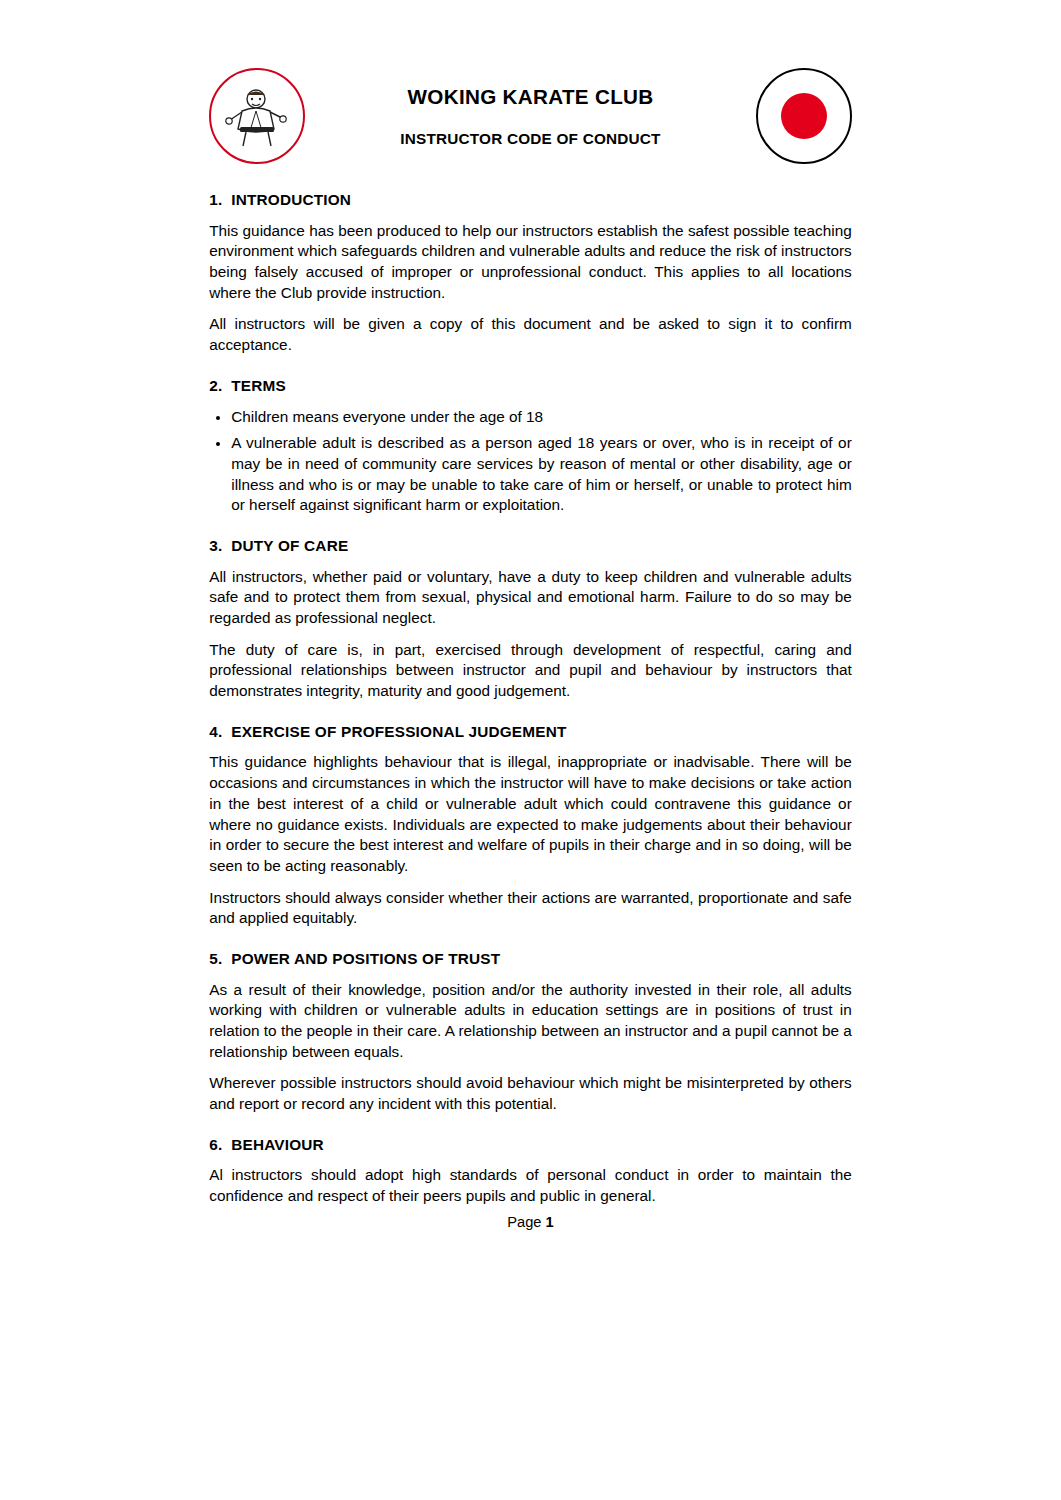WOKING KARATE CLUB
INSTRUCTOR CODE OF CONDUCT
1. INTRODUCTION
This guidance has been produced to help our instructors establish the safest possible teaching environment which safeguards children and vulnerable adults and reduce the risk of instructors being falsely accused of improper or unprofessional conduct. This applies to all locations where the Club provide instruction.
All instructors will be given a copy of this document and be asked to sign it to confirm acceptance.
2. TERMS
Children means everyone under the age of 18
A vulnerable adult is described as a person aged 18 years or over, who is in receipt of or may be in need of community care services by reason of mental or other disability, age or illness and who is or may be unable to take care of him or herself, or unable to protect him or herself against significant harm or exploitation.
3. DUTY OF CARE
All instructors, whether paid or voluntary, have a duty to keep children and vulnerable adults safe and to protect them from sexual, physical and emotional harm. Failure to do so may be regarded as professional neglect.
The duty of care is, in part, exercised through development of respectful, caring and professional relationships between instructor and pupil and behaviour by instructors that demonstrates integrity, maturity and good judgement.
4. EXERCISE OF PROFESSIONAL JUDGEMENT
This guidance highlights behaviour that is illegal, inappropriate or inadvisable. There will be occasions and circumstances in which the instructor will have to make decisions or take action in the best interest of a child or vulnerable adult which could contravene this guidance or where no guidance exists. Individuals are expected to make judgements about their behaviour in order to secure the best interest and welfare of pupils in their charge and in so doing, will be seen to be acting reasonably.
Instructors should always consider whether their actions are warranted, proportionate and safe and applied equitably.
5. POWER AND POSITIONS OF TRUST
As a result of their knowledge, position and/or the authority invested in their role, all adults working with children or vulnerable adults in education settings are in positions of trust in relation to the people in their care. A relationship between an instructor and a pupil cannot be a relationship between equals.
Wherever possible instructors should avoid behaviour which might be misinterpreted by others and report or record any incident with this potential.
6. BEHAVIOUR
Al instructors should adopt high standards of personal conduct in order to maintain the confidence and respect of their peers pupils and public in general.
Page 1